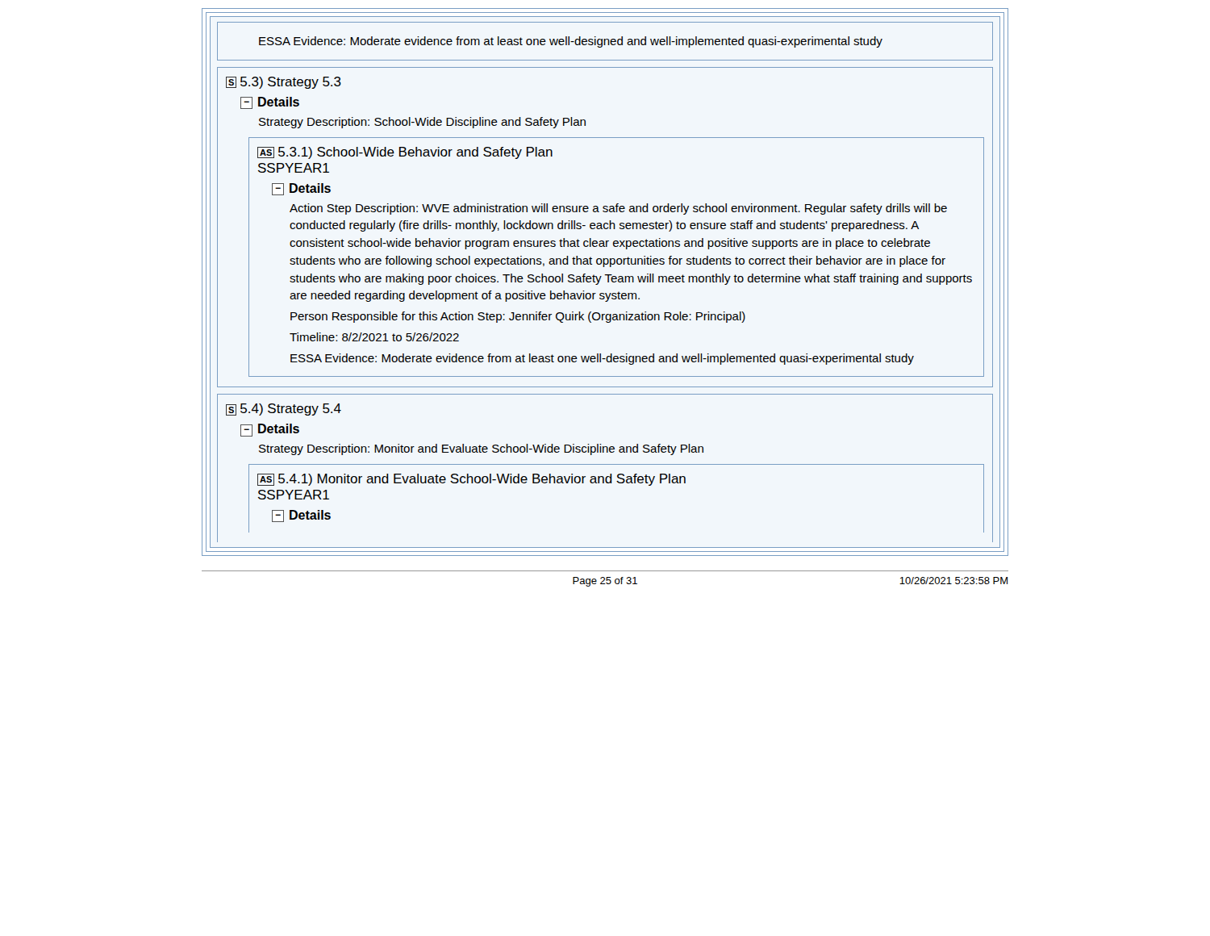ESSA Evidence: Moderate evidence from at least one well-designed and well-implemented quasi-experimental study
S5.3) Strategy 5.3
−Details
Strategy Description: School-Wide Discipline and Safety Plan
AS5.3.1) School-Wide Behavior and Safety Plan
SSPYEAR1
−Details
Action Step Description: WVE administration will ensure a safe and orderly school environment. Regular safety drills will be conducted regularly (fire drills- monthly, lockdown drills- each semester) to ensure staff and students' preparedness. A consistent school-wide behavior program ensures that clear expectations and positive supports are in place to celebrate students who are following school expectations, and that opportunities for students to correct their behavior are in place for students who are making poor choices. The School Safety Team will meet monthly to determine what staff training and supports are needed regarding development of a positive behavior system.
Person Responsible for this Action Step: Jennifer Quirk (Organization Role: Principal)
Timeline: 8/2/2021 to 5/26/2022
ESSA Evidence: Moderate evidence from at least one well-designed and well-implemented quasi-experimental study
S5.4) Strategy 5.4
−Details
Strategy Description: Monitor and Evaluate School-Wide Discipline and Safety Plan
AS5.4.1) Monitor and Evaluate School-Wide Behavior and Safety Plan
SSPYEAR1
−Details
Page 25 of 31
10/26/2021 5:23:58 PM